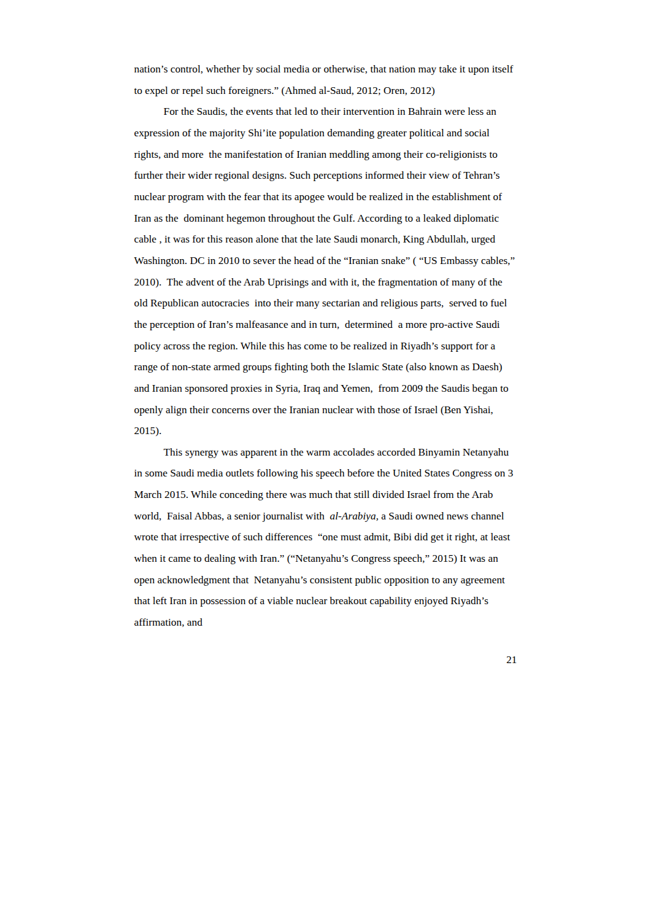nation’s control, whether by social media or otherwise, that nation may take it upon itself to expel or repel such foreigners.” (Ahmed al-Saud, 2012; Oren, 2012)
For the Saudis, the events that led to their intervention in Bahrain were less an expression of the majority Shi’ite population demanding greater political and social rights, and more the manifestation of Iranian meddling among their co-religionists to further their wider regional designs. Such perceptions informed their view of Tehran’s nuclear program with the fear that its apogee would be realized in the establishment of Iran as the dominant hegemon throughout the Gulf. According to a leaked diplomatic cable , it was for this reason alone that the late Saudi monarch, King Abdullah, urged Washington. DC in 2010 to sever the head of the “Iranian snake” ( “US Embassy cables,” 2010). The advent of the Arab Uprisings and with it, the fragmentation of many of the old Republican autocracies into their many sectarian and religious parts, served to fuel the perception of Iran’s malfeasance and in turn, determined a more pro-active Saudi policy across the region. While this has come to be realized in Riyadh’s support for a range of non-state armed groups fighting both the Islamic State (also known as Daesh) and Iranian sponsored proxies in Syria, Iraq and Yemen, from 2009 the Saudis began to openly align their concerns over the Iranian nuclear with those of Israel (Ben Yishai, 2015).
This synergy was apparent in the warm accolades accorded Binyamin Netanyahu in some Saudi media outlets following his speech before the United States Congress on 3 March 2015. While conceding there was much that still divided Israel from the Arab world, Faisal Abbas, a senior journalist with al-Arabiya, a Saudi owned news channel wrote that irrespective of such differences “one must admit, Bibi did get it right, at least when it came to dealing with Iran.” (“Netanyahu’s Congress speech,” 2015) It was an open acknowledgment that Netanyahu’s consistent public opposition to any agreement that left Iran in possession of a viable nuclear breakout capability enjoyed Riyadh’s affirmation, and
21